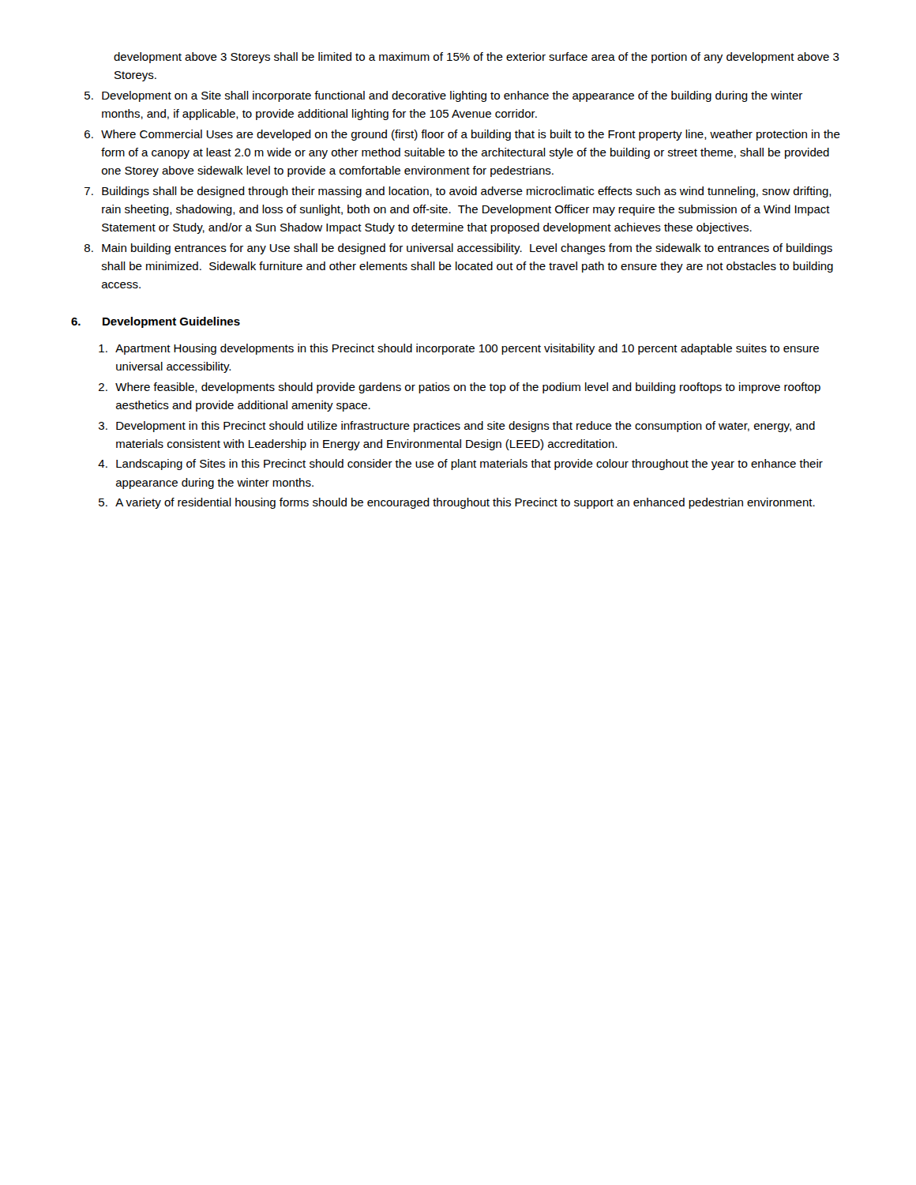development above 3 Storeys shall be limited to a maximum of 15% of the exterior surface area of the portion of any development above 3 Storeys.
Development on a Site shall incorporate functional and decorative lighting to enhance the appearance of the building during the winter months, and, if applicable, to provide additional lighting for the 105 Avenue corridor.
Where Commercial Uses are developed on the ground (first) floor of a building that is built to the Front property line, weather protection in the form of a canopy at least 2.0 m wide or any other method suitable to the architectural style of the building or street theme, shall be provided one Storey above sidewalk level to provide a comfortable environment for pedestrians.
Buildings shall be designed through their massing and location, to avoid adverse microclimatic effects such as wind tunneling, snow drifting, rain sheeting, shadowing, and loss of sunlight, both on and off-site. The Development Officer may require the submission of a Wind Impact Statement or Study, and/or a Sun Shadow Impact Study to determine that proposed development achieves these objectives.
Main building entrances for any Use shall be designed for universal accessibility. Level changes from the sidewalk to entrances of buildings shall be minimized. Sidewalk furniture and other elements shall be located out of the travel path to ensure they are not obstacles to building access.
6. Development Guidelines
Apartment Housing developments in this Precinct should incorporate 100 percent visitability and 10 percent adaptable suites to ensure universal accessibility.
Where feasible, developments should provide gardens or patios on the top of the podium level and building rooftops to improve rooftop aesthetics and provide additional amenity space.
Development in this Precinct should utilize infrastructure practices and site designs that reduce the consumption of water, energy, and materials consistent with Leadership in Energy and Environmental Design (LEED) accreditation.
Landscaping of Sites in this Precinct should consider the use of plant materials that provide colour throughout the year to enhance their appearance during the winter months.
A variety of residential housing forms should be encouraged throughout this Precinct to support an enhanced pedestrian environment.